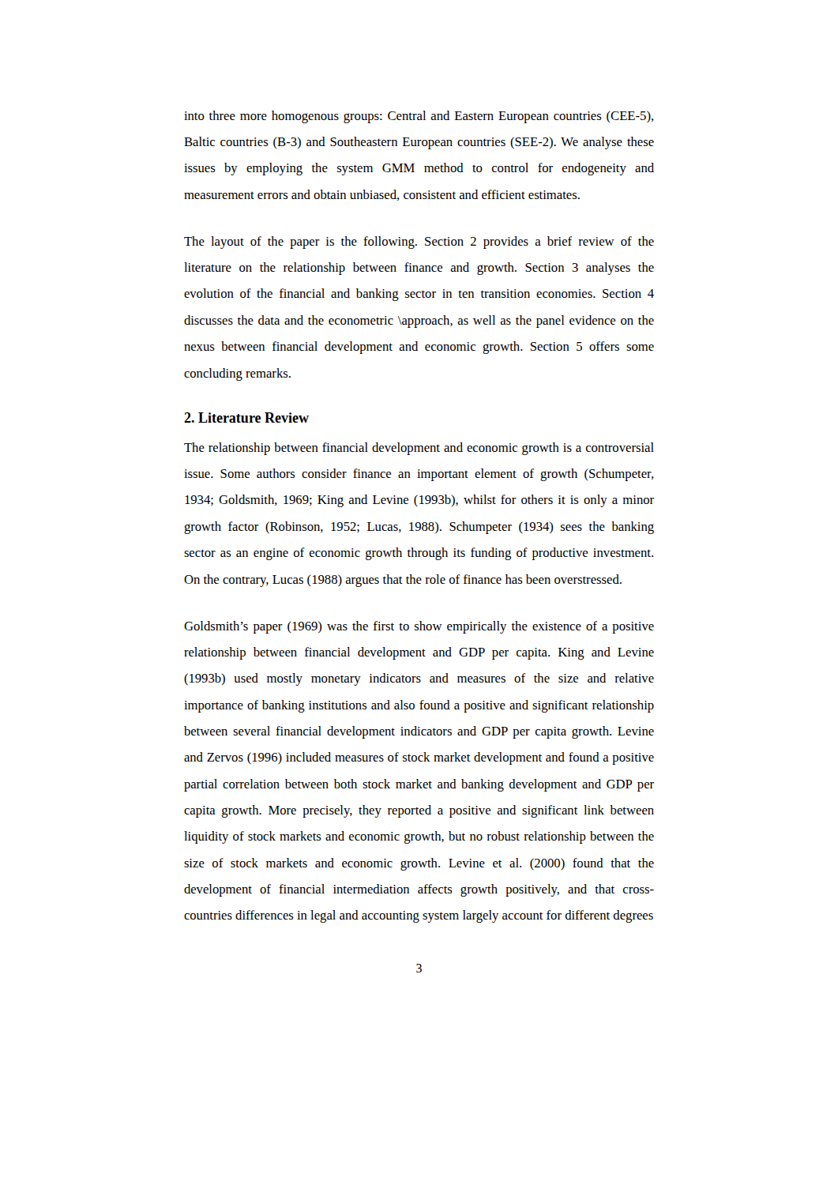into three more homogenous groups: Central and Eastern European countries (CEE-5), Baltic countries (B-3) and Southeastern European countries (SEE-2). We analyse these issues by employing the system GMM method to control for endogeneity and measurement errors and obtain unbiased, consistent and efficient estimates.
The layout of the paper is the following. Section 2 provides a brief review of the literature on the relationship between finance and growth. Section 3 analyses the evolution of the financial and banking sector in ten transition economies. Section 4 discusses the data and the econometric \approach, as well as the panel evidence on the nexus between financial development and economic growth. Section 5 offers some concluding remarks.
2. Literature Review
The relationship between financial development and economic growth is a controversial issue. Some authors consider finance an important element of growth (Schumpeter, 1934; Goldsmith, 1969; King and Levine (1993b), whilst for others it is only a minor growth factor (Robinson, 1952; Lucas, 1988). Schumpeter (1934) sees the banking sector as an engine of economic growth through its funding of productive investment. On the contrary, Lucas (1988) argues that the role of finance has been overstressed.
Goldsmith’s paper (1969) was the first to show empirically the existence of a positive relationship between financial development and GDP per capita. King and Levine (1993b) used mostly monetary indicators and measures of the size and relative importance of banking institutions and also found a positive and significant relationship between several financial development indicators and GDP per capita growth. Levine and Zervos (1996) included measures of stock market development and found a positive partial correlation between both stock market and banking development and GDP per capita growth. More precisely, they reported a positive and significant link between liquidity of stock markets and economic growth, but no robust relationship between the size of stock markets and economic growth. Levine et al. (2000) found that the development of financial intermediation affects growth positively, and that cross-countries differences in legal and accounting system largely account for different degrees
3